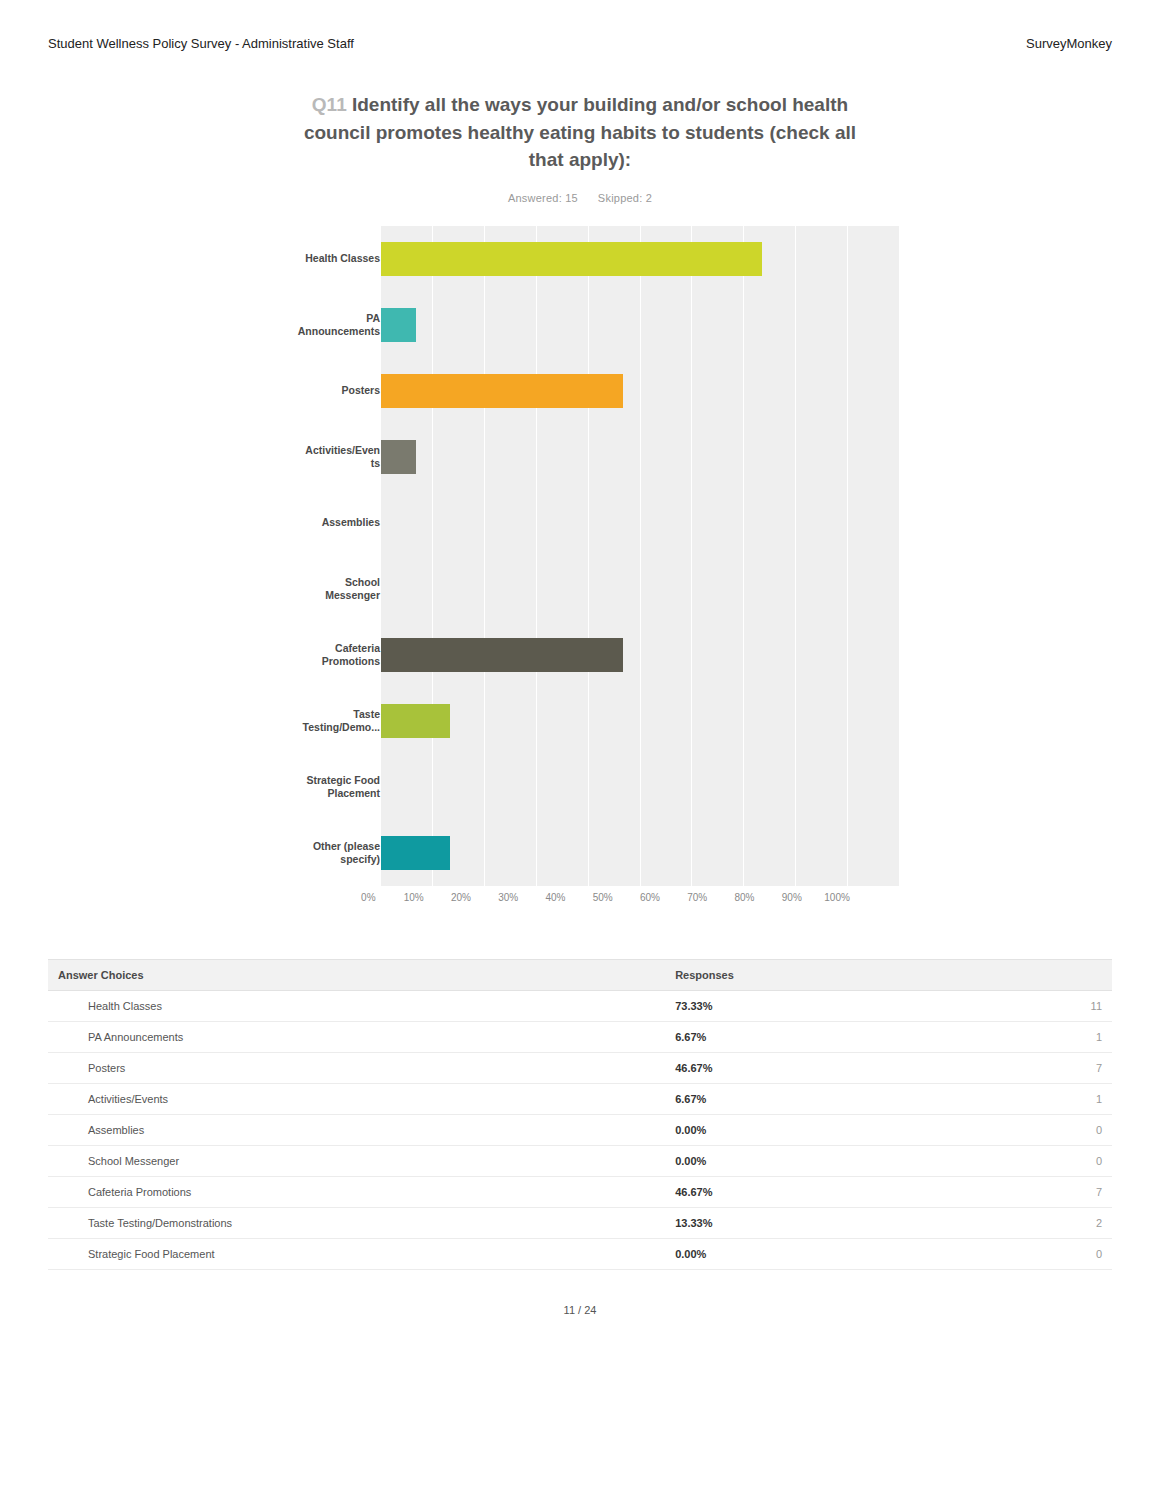Student Wellness Policy Survey - Administrative Staff
SurveyMonkey
Q11 Identify all the ways your building and/or school health council promotes healthy eating habits to students (check all that apply):
Answered: 15 Skipped: 2
| Health Classes | |
| PA Announcements | |
| Posters | |
| Activities/Even ts | |
| Assemblies | |
| School Messenger | |
| Cafeteria Promotions | |
| Taste Testing/Demo... | |
| Strategic Food Placement | |
| Other (please specify) | |
0%
10%
20%
30%
40%
50%
60%
70%
80%
90%
100%
| Answer Choices | Responses |
| --- | --- |
| Health Classes | 73.33% | 11 |
| PA Announcements | 6.67% | 1 |
| Posters | 46.67% | 7 |
| Activities/Events | 6.67% | 1 |
| Assemblies | 0.00% | 0 |
| School Messenger | 0.00% | 0 |
| Cafeteria Promotions | 46.67% | 7 |
| Taste Testing/Demonstrations | 13.33% | 2 |
| Strategic Food Placement | 0.00% | 0 |
11 / 24